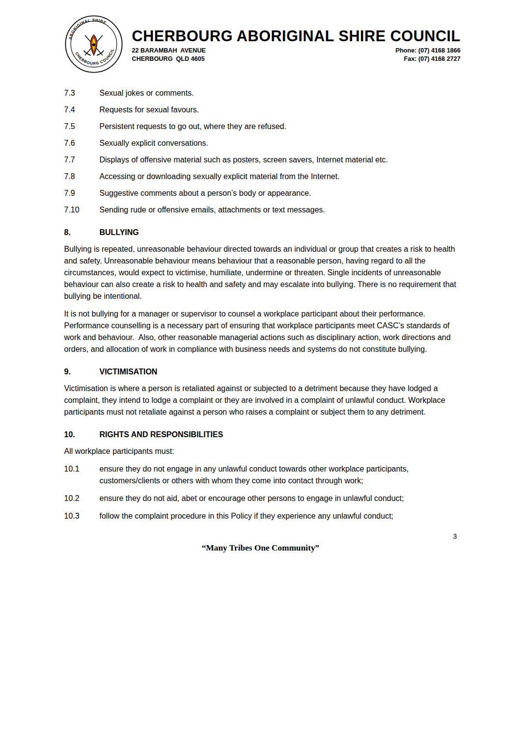ABORIGINAL SHIRE CHERBOURG COUNCIL
CHERBOURG ABORIGINAL SHIRE COUNCIL
22 BARAMBAH AVENUE
CHERBOURG QLD 4605
Phone: (07) 4168 1866
Fax: (07) 4168 2727
7.3 Sexual jokes or comments.
7.4 Requests for sexual favours.
7.5 Persistent requests to go out, where they are refused.
7.6 Sexually explicit conversations.
7.7 Displays of offensive material such as posters, screen savers, Internet material etc.
7.8 Accessing or downloading sexually explicit material from the Internet.
7.9 Suggestive comments about a person’s body or appearance.
7.10 Sending rude or offensive emails, attachments or text messages.
8. BULLYING
Bullying is repeated, unreasonable behaviour directed towards an individual or group that creates a risk to health and safety. Unreasonable behaviour means behaviour that a reasonable person, having regard to all the circumstances, would expect to victimise, humiliate, undermine or threaten. Single incidents of unreasonable behaviour can also create a risk to health and safety and may escalate into bullying. There is no requirement that bullying be intentional.
It is not bullying for a manager or supervisor to counsel a workplace participant about their performance. Performance counselling is a necessary part of ensuring that workplace participants meet CASC’s standards of work and behaviour. Also, other reasonable managerial actions such as disciplinary action, work directions and orders, and allocation of work in compliance with business needs and systems do not constitute bullying.
9. VICTIMISATION
Victimisation is where a person is retaliated against or subjected to a detriment because they have lodged a complaint, they intend to lodge a complaint or they are involved in a complaint of unlawful conduct. Workplace participants must not retaliate against a person who raises a complaint or subject them to any detriment.
10. RIGHTS AND RESPONSIBILITIES
All workplace participants must:
10.1 ensure they do not engage in any unlawful conduct towards other workplace participants, customers/clients or others with whom they come into contact through work;
10.2 ensure they do not aid, abet or encourage other persons to engage in unlawful conduct;
10.3 follow the complaint procedure in this Policy if they experience any unlawful conduct;
3
“Many Tribes One Community”